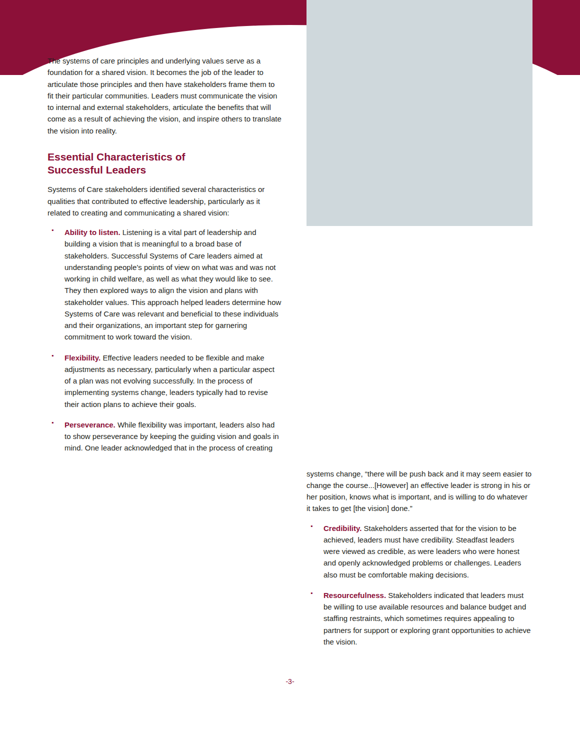The systems of care principles and underlying values serve as a foundation for a shared vision. It becomes the job of the leader to articulate those principles and then have stakeholders frame them to fit their particular communities. Leaders must communicate the vision to internal and external stakeholders, articulate the benefits that will come as a result of achieving the vision, and inspire others to translate the vision into reality.
Essential Characteristics of
Successful Leaders
Systems of Care stakeholders identified several characteristics or qualities that contributed to effective leadership, particularly as it related to creating and communicating a shared vision:
Ability to listen. Listening is a vital part of leadership and building a vision that is meaningful to a broad base of stakeholders. Successful Systems of Care leaders aimed at understanding people’s points of view on what was and was not working in child welfare, as well as what they would like to see. They then explored ways to align the vision and plans with stakeholder values. This approach helped leaders determine how Systems of Care was relevant and beneficial to these individuals and their organizations, an important step for garnering commitment to work toward the vision.
Flexibility. Effective leaders needed to be flexible and make adjustments as necessary, particularly when a particular aspect of a plan was not evolving successfully. In the process of implementing systems change, leaders typically had to revise their action plans to achieve their goals.
Perseverance. While flexibility was important, leaders also had to show perseverance by keeping the guiding vision and goals in mind. One leader acknowledged that in the process of creating
systems change, “there will be push back and it may seem easier to change the course...[However] an effective leader is strong in his or her position, knows what is important, and is willing to do whatever it takes to get [the vision] done.”
Credibility. Stakeholders asserted that for the vision to be achieved, leaders must have credibility. Steadfast leaders were viewed as credible, as were leaders who were honest and openly acknowledged problems or challenges. Leaders also must be comfortable making decisions.
Resourcefulness. Stakeholders indicated that leaders must be willing to use available resources and balance budget and staffing restraints, which sometimes requires appealing to partners for support or exploring grant opportunities to achieve the vision.
-3-